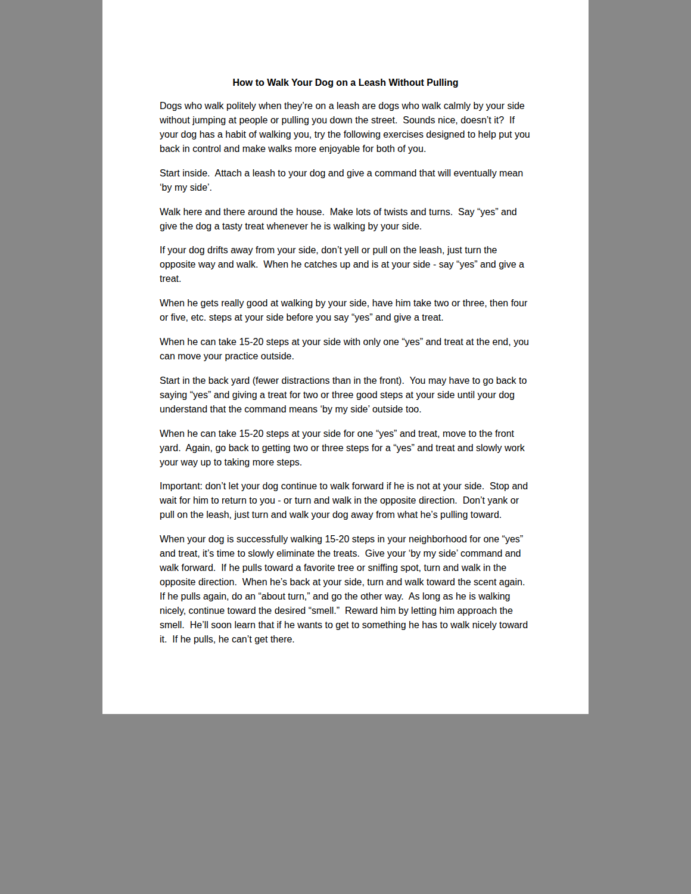How to Walk Your Dog on a Leash Without Pulling
Dogs who walk politely when they’re on a leash are dogs who walk calmly by your side without jumping at people or pulling you down the street. Sounds nice, doesn’t it? If your dog has a habit of walking you, try the following exercises designed to help put you back in control and make walks more enjoyable for both of you.
Start inside. Attach a leash to your dog and give a command that will eventually mean ‘by my side’.
Walk here and there around the house. Make lots of twists and turns. Say “yes” and give the dog a tasty treat whenever he is walking by your side.
If your dog drifts away from your side, don’t yell or pull on the leash, just turn the opposite way and walk. When he catches up and is at your side - say “yes” and give a treat.
When he gets really good at walking by your side, have him take two or three, then four or five, etc. steps at your side before you say “yes” and give a treat.
When he can take 15-20 steps at your side with only one “yes” and treat at the end, you can move your practice outside.
Start in the back yard (fewer distractions than in the front). You may have to go back to saying “yes” and giving a treat for two or three good steps at your side until your dog understand that the command means ‘by my side’ outside too.
When he can take 15-20 steps at your side for one “yes” and treat, move to the front yard. Again, go back to getting two or three steps for a “yes” and treat and slowly work your way up to taking more steps.
Important: don’t let your dog continue to walk forward if he is not at your side. Stop and wait for him to return to you - or turn and walk in the opposite direction. Don’t yank or pull on the leash, just turn and walk your dog away from what he’s pulling toward.
When your dog is successfully walking 15-20 steps in your neighborhood for one “yes” and treat, it’s time to slowly eliminate the treats. Give your ‘by my side’ command and walk forward. If he pulls toward a favorite tree or sniffing spot, turn and walk in the opposite direction. When he’s back at your side, turn and walk toward the scent again. If he pulls again, do an “about turn,” and go the other way. As long as he is walking nicely, continue toward the desired “smell.” Reward him by letting him approach the smell. He’ll soon learn that if he wants to get to something he has to walk nicely toward it. If he pulls, he can’t get there.